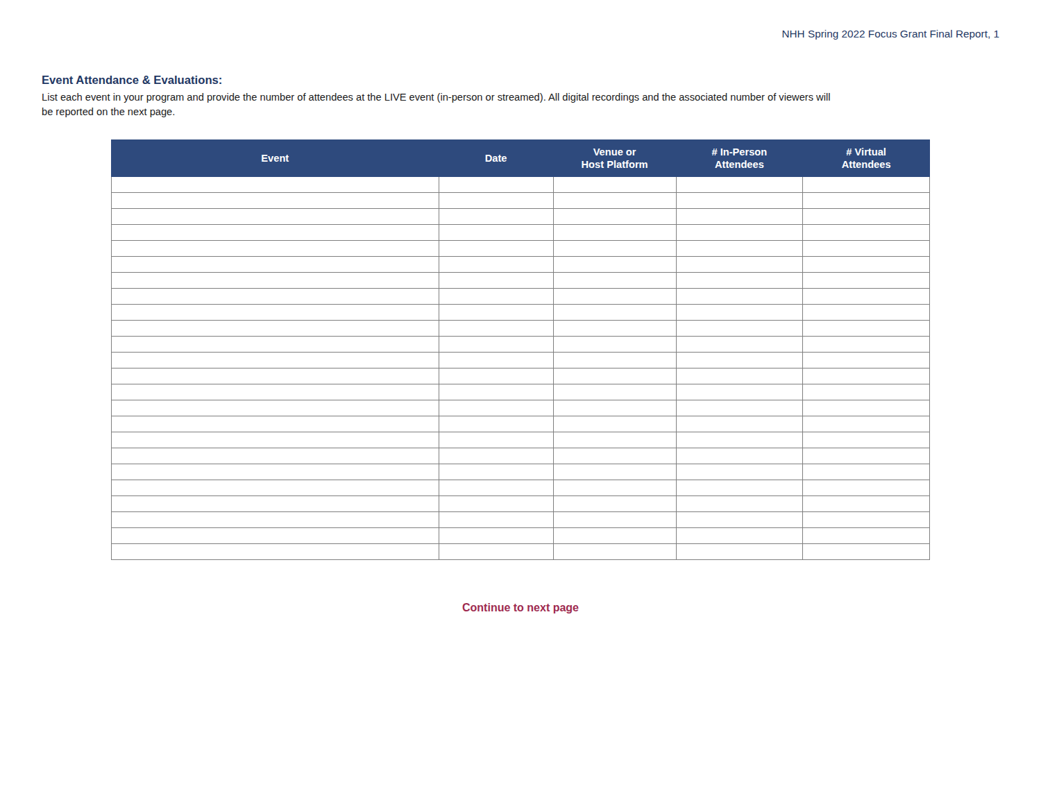NHH Spring 2022 Focus Grant Final Report, 1
Event Attendance & Evaluations:
List each event in your program and provide the number of attendees at the LIVE event (in-person or streamed). All digital recordings and the associated number of viewers will be reported on the next page.
| Event | Date | Venue or Host Platform | # In-Person Attendees | # Virtual Attendees |
| --- | --- | --- | --- | --- |
Continue to next page